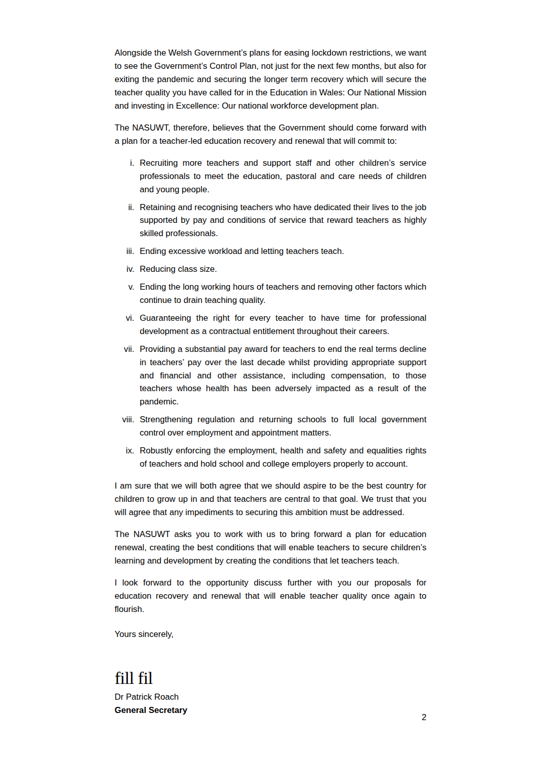Alongside the Welsh Government’s plans for easing lockdown restrictions, we want to see the Government’s Control Plan, not just for the next few months, but also for exiting the pandemic and securing the longer term recovery which will secure the teacher quality you have called for in the Education in Wales: Our National Mission and investing in Excellence: Our national workforce development plan.
The NASUWT, therefore, believes that the Government should come forward with a plan for a teacher-led education recovery and renewal that will commit to:
Recruiting more teachers and support staff and other children’s service professionals to meet the education, pastoral and care needs of children and young people.
Retaining and recognising teachers who have dedicated their lives to the job supported by pay and conditions of service that reward teachers as highly skilled professionals.
Ending excessive workload and letting teachers teach.
Reducing class size.
Ending the long working hours of teachers and removing other factors which continue to drain teaching quality.
Guaranteeing the right for every teacher to have time for professional development as a contractual entitlement throughout their careers.
Providing a substantial pay award for teachers to end the real terms decline in teachers’ pay over the last decade whilst providing appropriate support and financial and other assistance, including compensation, to those teachers whose health has been adversely impacted as a result of the pandemic.
Strengthening regulation and returning schools to full local government control over employment and appointment matters.
Robustly enforcing the employment, health and safety and equalities rights of teachers and hold school and college employers properly to account.
I am sure that we will both agree that we should aspire to be the best country for children to grow up in and that teachers are central to that goal. We trust that you will agree that any impediments to securing this ambition must be addressed.
The NASUWT asks you to work with us to bring forward a plan for education renewal, creating the best conditions that will enable teachers to secure children’s learning and development by creating the conditions that let teachers teach.
I look forward to the opportunity discuss further with you our proposals for education recovery and renewal that will enable teacher quality once again to flourish.
Yours sincerely,
fill fil
Dr Patrick Roach
General Secretary
2